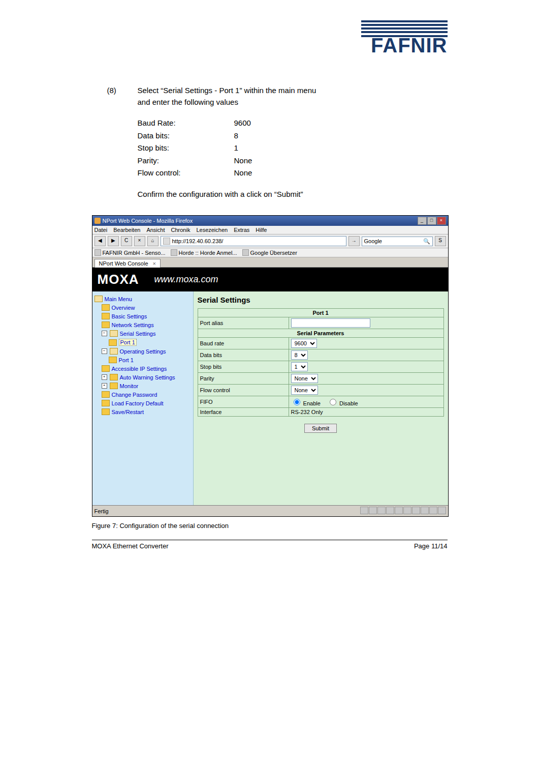FAFNIR
(8)
Select “Serial Settings - Port 1” within the main menu
and enter the following values
| Baud Rate: | 9600 |
| Data bits: | 8 |
| Stop bits: | 1 |
| Parity: | None |
| Flow control: | None |
Confirm the configuration with a click on “Submit”
NPort Web Console - Mozilla Firefox
_□×
Datei Bearbeiten Ansicht Chronik Lesezeichen Extras Hilfe
◀
▶
C
×
⌂
http://192.40.60.238/
→
Google 🔍
S
FAFNIR GmbH - Senso...
Horde :: Horde Anmel...
Google Übersetzer
NPort Web Console ×
MOXA
www.moxa.com
Main Menu
Overview
Basic Settings
Network Settings
− Serial Settings
Port 1
− Operating Settings
Port 1
Accessible IP Settings
+ Auto Warning Settings
+ Monitor
Change Password
Load Factory Default
Save/Restart
Serial Settings
| Port 1 |
| --- |
| Port alias | |
| Serial Parameters |
| Baud rate | 9600 |
| Data bits | 8 |
| Stop bits | 1 |
| Parity | None |
| Flow control | None |
| FIFO | Enable Disable |
| Interface | RS-232 Only |
Submit
Fertig
Figure 7: Configuration of the serial connection
MOXA Ethernet Converter
Page 11/14